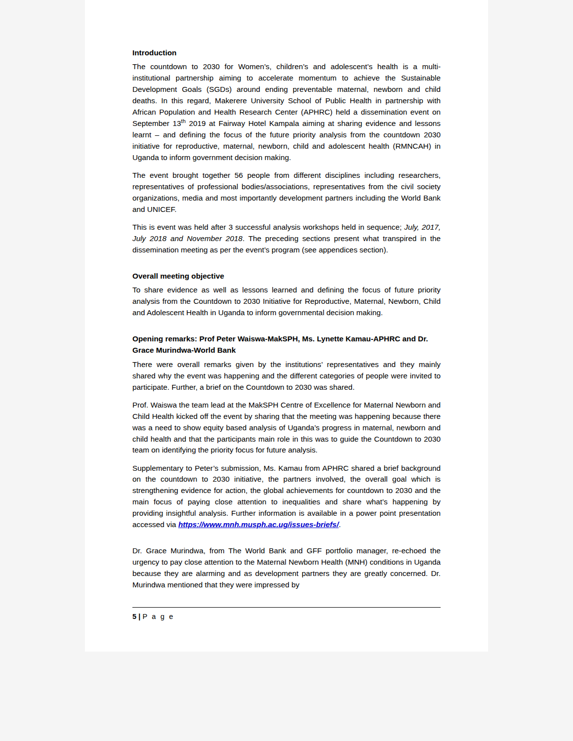Introduction
The countdown to 2030 for Women’s, children’s and adolescent’s health is a multi-institutional partnership aiming to accelerate momentum to achieve the Sustainable Development Goals (SGDs) around ending preventable maternal, newborn and child deaths. In this regard, Makerere University School of Public Health in partnership with African Population and Health Research Center (APHRC) held a dissemination event on September 13th 2019 at Fairway Hotel Kampala aiming at sharing evidence and lessons learnt – and defining the focus of the future priority analysis from the countdown 2030 initiative for reproductive, maternal, newborn, child and adolescent health (RMNCAH) in Uganda to inform government decision making.
The event brought together 56 people from different disciplines including researchers, representatives of professional bodies/associations, representatives from the civil society organizations, media and most importantly development partners including the World Bank and UNICEF.
This is event was held after 3 successful analysis workshops held in sequence; July, 2017, July 2018 and November 2018. The preceding sections present what transpired in the dissemination meeting as per the event’s program (see appendices section).
Overall meeting objective
To share evidence as well as lessons learned and defining the focus of future priority analysis from the Countdown to 2030 Initiative for Reproductive, Maternal, Newborn, Child and Adolescent Health in Uganda to inform governmental decision making.
Opening remarks: Prof Peter Waiswa-MakSPH, Ms. Lynette Kamau-APHRC and Dr. Grace Murindwa-World Bank
There were overall remarks given by the institutions’ representatives and they mainly shared why the event was happening and the different categories of people were invited to participate. Further, a brief on the Countdown to 2030 was shared.
Prof. Waiswa the team lead at the MakSPH Centre of Excellence for Maternal Newborn and Child Health kicked off the event by sharing that the meeting was happening because there was a need to show equity based analysis of Uganda’s progress in maternal, newborn and child health and that the participants main role in this was to guide the Countdown to 2030 team on identifying the priority focus for future analysis.
Supplementary to Peter’s submission, Ms. Kamau from APHRC shared a brief background on the countdown to 2030 initiative, the partners involved, the overall goal which is strengthening evidence for action, the global achievements for countdown to 2030 and the main focus of paying close attention to inequalities and share what’s happening by providing insightful analysis. Further information is available in a power point presentation accessed via https://www.mnh.musph.ac.ug/issues-briefs/.
Dr. Grace Murindwa, from The World Bank and GFF portfolio manager, re-echoed the urgency to pay close attention to the Maternal Newborn Health (MNH) conditions in Uganda because they are alarming and as development partners they are greatly concerned. Dr. Murindwa mentioned that they were impressed by
5 | P a g e